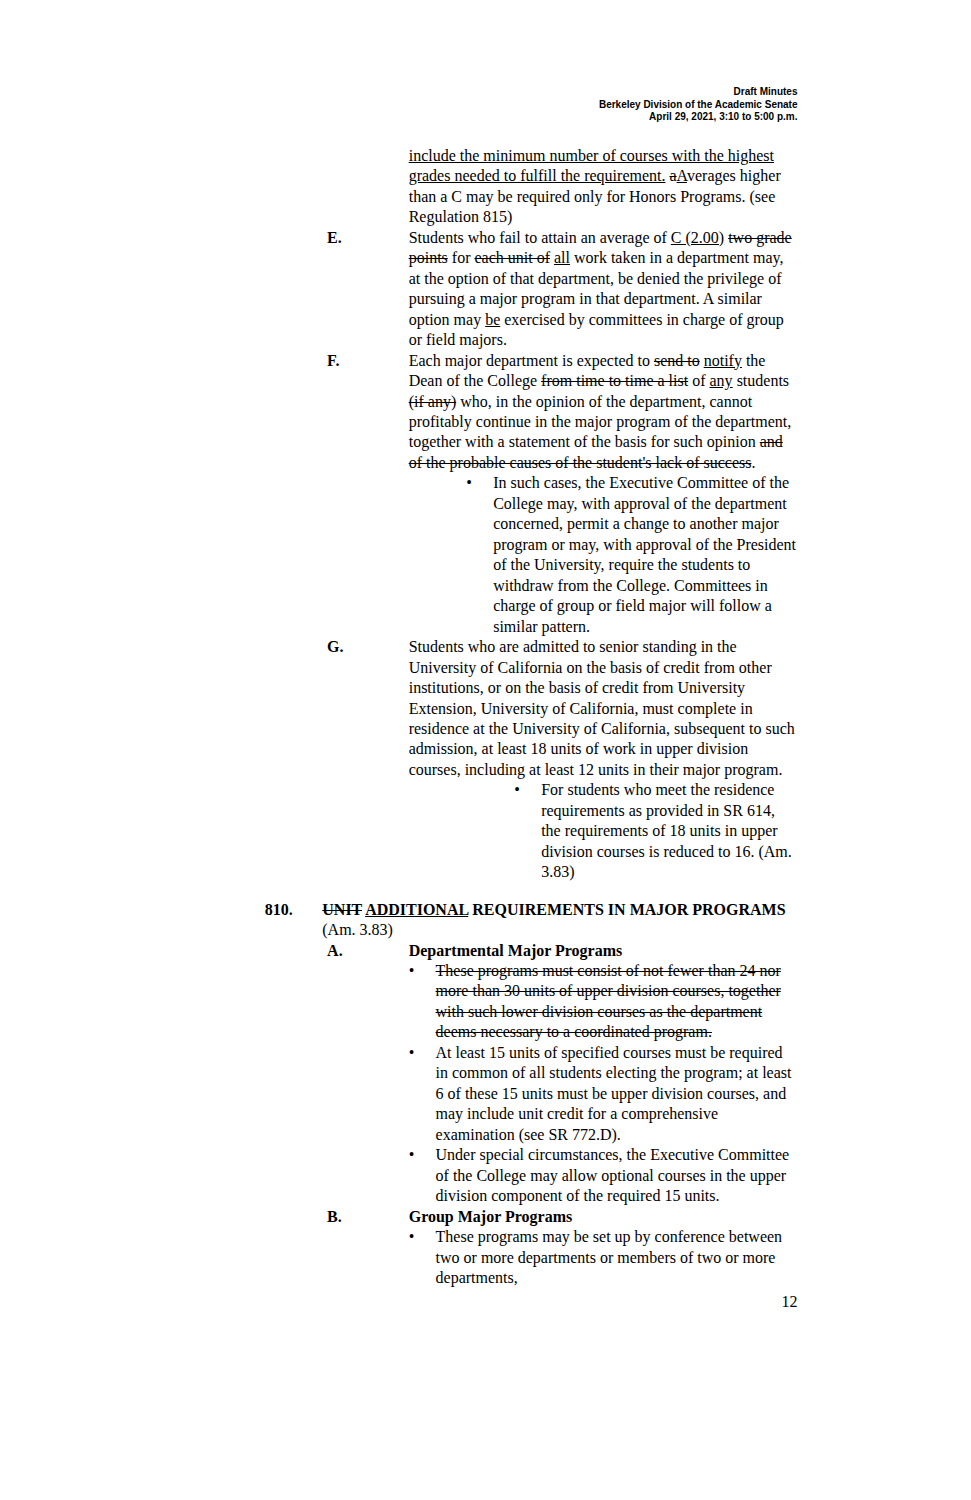Draft Minutes
Berkeley Division of the Academic Senate
April 29, 2021, 3:10 to 5:00 p.m.
include the minimum number of courses with the highest grades needed to fulfill the requirement. aAverages higher than a C may be required only for Honors Programs. (see Regulation 815)
E.
Students who fail to attain an average of C (2.00) two grade points for each unit of all work taken in a department may, at the option of that department, be denied the privilege of pursuing a major program in that department. A similar option may be exercised by committees in charge of group or field majors.
F.
Each major department is expected to send to notify the Dean of the College from time to time a list of any students (if any) who, in the opinion of the department, cannot profitably continue in the major program of the department, together with a statement of the basis for such opinion and of the probable causes of the student's lack of success.
•In such cases, the Executive Committee of the College may, with approval of the department concerned, permit a change to another major program or may, with approval of the President of the University, require the students to withdraw from the College. Committees in charge of group or field major will follow a similar pattern.
G.
Students who are admitted to senior standing in the University of California on the basis of credit from other institutions, or on the basis of credit from University Extension, University of California, must complete in residence at the University of California, subsequent to such admission, at least 18 units of work in upper division courses, including at least 12 units in their major program.
•For students who meet the residence requirements as provided in SR 614, the requirements of 18 units in upper division courses is reduced to 16. (Am. 3.83)
810.
UNIT ADDITIONAL REQUIREMENTS IN MAJOR PROGRAMS (Am. 3.83)
A.
Departmental Major Programs
•These programs must consist of not fewer than 24 nor more than 30 units of upper division courses, together with such lower division courses as the department deems necessary to a coordinated program.
•At least 15 units of specified courses must be required in common of all students electing the program; at least 6 of these 15 units must be upper division courses, and may include unit credit for a comprehensive examination (see SR 772.D).
•Under special circumstances, the Executive Committee of the College may allow optional courses in the upper division component of the required 15 units.
B.
Group Major Programs
•These programs may be set up by conference between two or more departments or members of two or more departments,
12